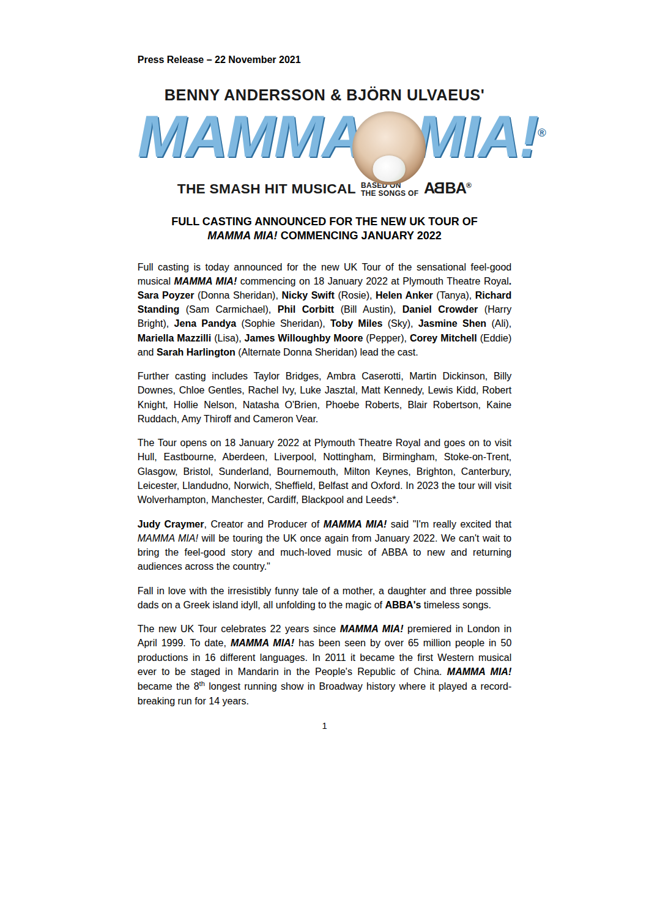Press Release – 22 November 2021
BENNY ANDERSSON & BJÖRN ULVAEUS'
MAMMA MIA!®
THE SMASH HIT MUSICAL BASED ON
THE SONGS OF ABBA®
FULL CASTING ANNOUNCED FOR THE NEW UK TOUR OF
MAMMA MIA! COMMENCING JANUARY 2022
Full casting is today announced for the new UK Tour of the sensational feel-good musical MAMMA MIA! commencing on 18 January 2022 at Plymouth Theatre Royal. Sara Poyzer (Donna Sheridan), Nicky Swift (Rosie), Helen Anker (Tanya), Richard Standing (Sam Carmichael), Phil Corbitt (Bill Austin), Daniel Crowder (Harry Bright), Jena Pandya (Sophie Sheridan), Toby Miles (Sky), Jasmine Shen (Ali), Mariella Mazzilli (Lisa), James Willoughby Moore (Pepper), Corey Mitchell (Eddie) and Sarah Harlington (Alternate Donna Sheridan) lead the cast.
Further casting includes Taylor Bridges, Ambra Caserotti, Martin Dickinson, Billy Downes, Chloe Gentles, Rachel Ivy, Luke Jasztal, Matt Kennedy, Lewis Kidd, Robert Knight, Hollie Nelson, Natasha O'Brien, Phoebe Roberts, Blair Robertson, Kaine Ruddach, Amy Thiroff and Cameron Vear.
The Tour opens on 18 January 2022 at Plymouth Theatre Royal and goes on to visit Hull, Eastbourne, Aberdeen, Liverpool, Nottingham, Birmingham, Stoke-on-Trent, Glasgow, Bristol, Sunderland, Bournemouth, Milton Keynes, Brighton, Canterbury, Leicester, Llandudno, Norwich, Sheffield, Belfast and Oxford. In 2023 the tour will visit Wolverhampton, Manchester, Cardiff, Blackpool and Leeds*.
Judy Craymer, Creator and Producer of MAMMA MIA! said "I'm really excited that MAMMA MIA! will be touring the UK once again from January 2022. We can't wait to bring the feel-good story and much-loved music of ABBA to new and returning audiences across the country."
Fall in love with the irresistibly funny tale of a mother, a daughter and three possible dads on a Greek island idyll, all unfolding to the magic of ABBA's timeless songs.
The new UK Tour celebrates 22 years since MAMMA MIA! premiered in London in April 1999. To date, MAMMA MIA! has been seen by over 65 million people in 50 productions in 16 different languages. In 2011 it became the first Western musical ever to be staged in Mandarin in the People's Republic of China. MAMMA MIA! became the 8th longest running show in Broadway history where it played a record-breaking run for 14 years.
1